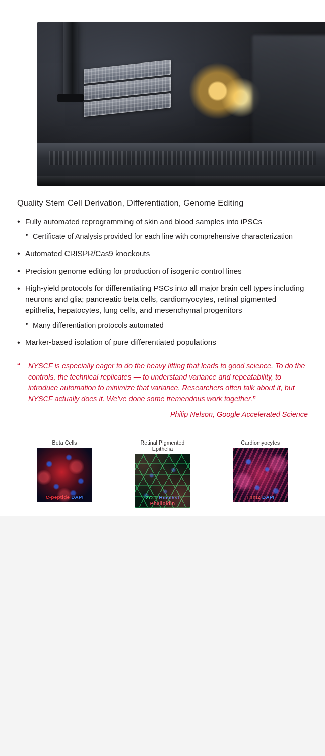Quality Stem Cell Derivation, Differentiation, Genome Editing
Fully automated reprogramming of skin and blood samples into iPSCs
Certificate of Analysis provided for each line with comprehensive characterization
Automated CRISPR/Cas9 knockouts
Precision genome editing for production of isogenic control lines
High-yield protocols for differentiating PSCs into all major brain cell types including neurons and glia; pancreatic beta cells, cardiomyocytes, retinal pigmented epithelia, hepatocytes, lung cells, and mesenchymal progenitors
Many differentiation protocols automated
Marker-based isolation of pure differentiated populations
“ NYSCF is especially eager to do the heavy lifting that leads to good science. To do the controls, the technical replicates — to understand variance and repeatability, to introduce automation to minimize that variance. Researchers often talk about it, but NYSCF actually does it. We’ve done some tremendous work together.” – Philip Nelson, Google Accelerated Science
Beta Cells
C-peptide DAPI
Retinal Pigmented Epithelia
ZO-1 Hoechst Phalloidin
Cardiomyocytes
Tnnt2 DAPI